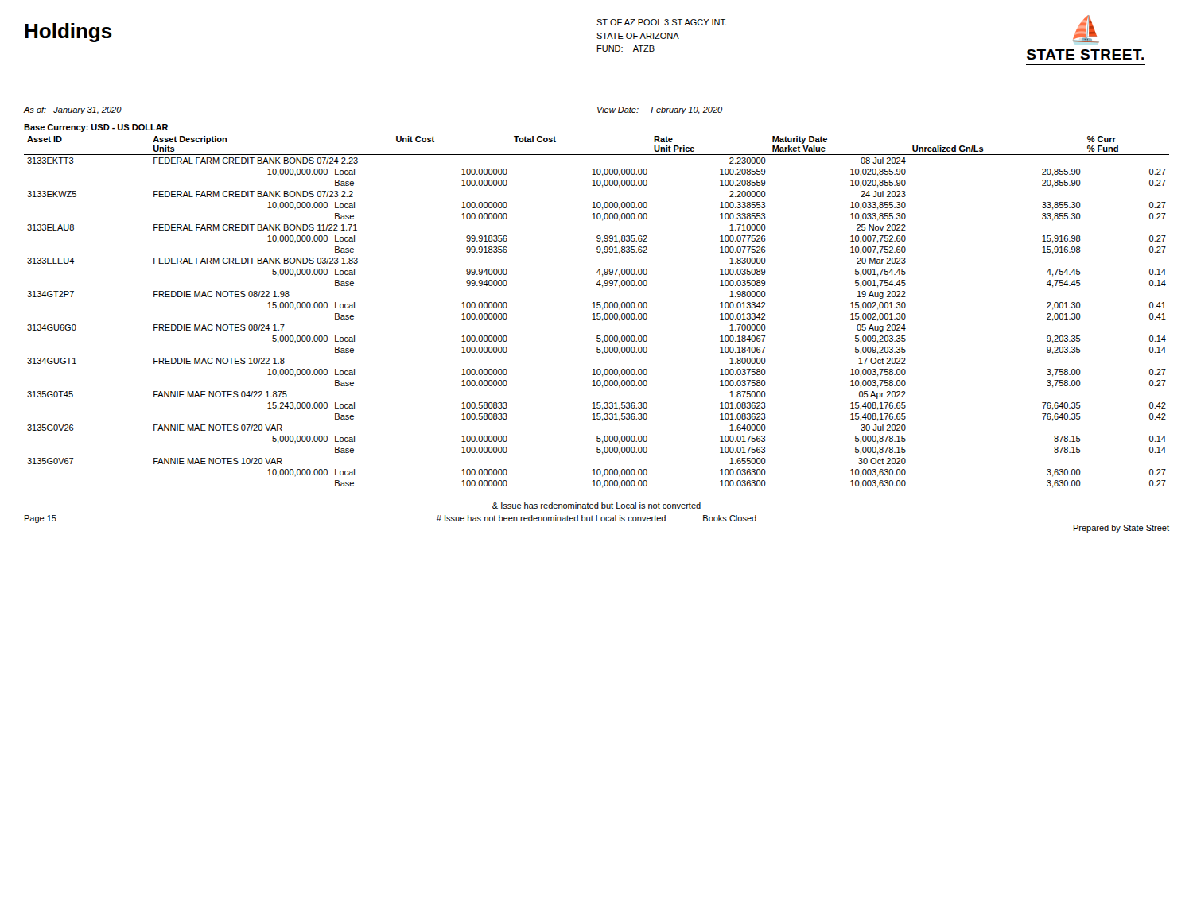Holdings
ST OF AZ POOL 3 ST AGCY INT.
STATE OF ARIZONA
FUND: ATZB
⛵
STATE STREET.
As of: January 31, 2020 View Date: February 10, 2020
Base Currency: USD - US DOLLAR
| Asset ID | Asset Description | | Unit Cost | Total Cost | Rate | Maturity Date | | % Curr |
| --- | --- | --- | --- | --- | --- | --- | --- | --- |
| | Units | | | | Unit Price | Market Value | Unrealized Gn/Ls | % Fund |
| 3133EKTT3 | FEDERAL FARM CREDIT BANK BONDS 07/24 2.23 | 2.230000 | 08 Jul 2024 | | |
| | 10,000,000.000 | Local | 100.000000 | 10,000,000.00 | 100.208559 | 10,020,855.90 | 20,855.90 | 0.27 |
| | | Base | 100.000000 | 10,000,000.00 | 100.208559 | 10,020,855.90 | 20,855.90 | 0.27 |
| 3133EKWZ5 | FEDERAL FARM CREDIT BANK BONDS 07/23 2.2 | 2.200000 | 24 Jul 2023 | | |
| | 10,000,000.000 | Local | 100.000000 | 10,000,000.00 | 100.338553 | 10,033,855.30 | 33,855.30 | 0.27 |
| | | Base | 100.000000 | 10,000,000.00 | 100.338553 | 10,033,855.30 | 33,855.30 | 0.27 |
| 3133ELAU8 | FEDERAL FARM CREDIT BANK BONDS 11/22 1.71 | 1.710000 | 25 Nov 2022 | | |
| | 10,000,000.000 | Local | 99.918356 | 9,991,835.62 | 100.077526 | 10,007,752.60 | 15,916.98 | 0.27 |
| | | Base | 99.918356 | 9,991,835.62 | 100.077526 | 10,007,752.60 | 15,916.98 | 0.27 |
| 3133ELEU4 | FEDERAL FARM CREDIT BANK BONDS 03/23 1.83 | 1.830000 | 20 Mar 2023 | | |
| | 5,000,000.000 | Local | 99.940000 | 4,997,000.00 | 100.035089 | 5,001,754.45 | 4,754.45 | 0.14 |
| | | Base | 99.940000 | 4,997,000.00 | 100.035089 | 5,001,754.45 | 4,754.45 | 0.14 |
| 3134GT2P7 | FREDDIE MAC NOTES 08/22 1.98 | 1.980000 | 19 Aug 2022 | | |
| | 15,000,000.000 | Local | 100.000000 | 15,000,000.00 | 100.013342 | 15,002,001.30 | 2,001.30 | 0.41 |
| | | Base | 100.000000 | 15,000,000.00 | 100.013342 | 15,002,001.30 | 2,001.30 | 0.41 |
| 3134GU6G0 | FREDDIE MAC NOTES 08/24 1.7 | 1.700000 | 05 Aug 2024 | | |
| | 5,000,000.000 | Local | 100.000000 | 5,000,000.00 | 100.184067 | 5,009,203.35 | 9,203.35 | 0.14 |
| | | Base | 100.000000 | 5,000,000.00 | 100.184067 | 5,009,203.35 | 9,203.35 | 0.14 |
| 3134GUGT1 | FREDDIE MAC NOTES 10/22 1.8 | 1.800000 | 17 Oct 2022 | | |
| | 10,000,000.000 | Local | 100.000000 | 10,000,000.00 | 100.037580 | 10,003,758.00 | 3,758.00 | 0.27 |
| | | Base | 100.000000 | 10,000,000.00 | 100.037580 | 10,003,758.00 | 3,758.00 | 0.27 |
| 3135G0T45 | FANNIE MAE NOTES 04/22 1.875 | 1.875000 | 05 Apr 2022 | | |
| | 15,243,000.000 | Local | 100.580833 | 15,331,536.30 | 101.083623 | 15,408,176.65 | 76,640.35 | 0.42 |
| | | Base | 100.580833 | 15,331,536.30 | 101.083623 | 15,408,176.65 | 76,640.35 | 0.42 |
| 3135G0V26 | FANNIE MAE NOTES 07/20 VAR | 1.640000 | 30 Jul 2020 | | |
| | 5,000,000.000 | Local | 100.000000 | 5,000,000.00 | 100.017563 | 5,000,878.15 | 878.15 | 0.14 |
| | | Base | 100.000000 | 5,000,000.00 | 100.017563 | 5,000,878.15 | 878.15 | 0.14 |
| 3135G0V67 | FANNIE MAE NOTES 10/20 VAR | 1.655000 | 30 Oct 2020 | | |
| | 10,000,000.000 | Local | 100.000000 | 10,000,000.00 | 100.036300 | 10,003,630.00 | 3,630.00 | 0.27 |
| | | Base | 100.000000 | 10,000,000.00 | 100.036300 | 10,003,630.00 | 3,630.00 | 0.27 |
& Issue has redenominated but Local is not converted
Page 15
# Issue has not been redenominated but Local is converted Books Closed
Prepared by State Street